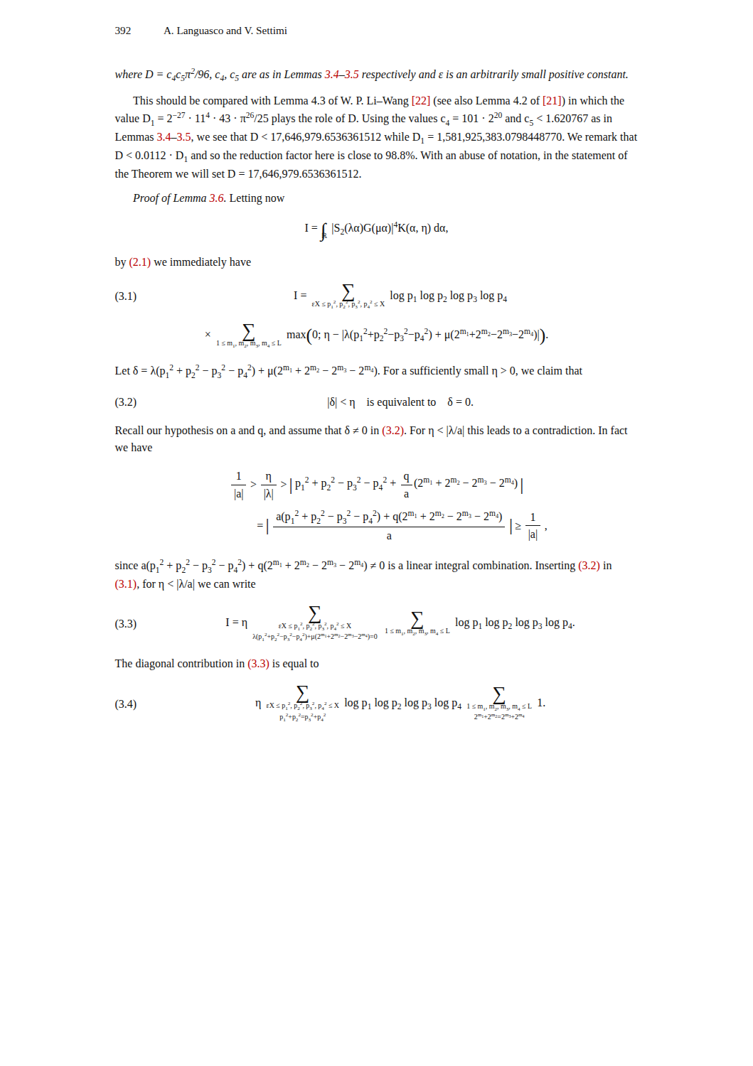392 A. Languasco and V. Settimi
where D = c4c5π2/96, c4, c5 are as in Lemmas 3.4–3.5 respectively and ε is an arbitrarily small positive constant.
This should be compared with Lemma 4.3 of W. P. Li–Wang [22] (see also Lemma 4.2 of [21]) in which the value D1 = 2−27 · 114 · 43 · π26/25 plays the role of D. Using the values c4 = 101 · 220 and c5 < 1.620767 as in Lemmas 3.4–3.5, we see that D < 17,646,979.6536361512 while D1 = 1,581,925,383.0798448770. We remark that D < 0.0112 · D1 and so the reduction factor here is close to 98.8%. With an abuse of notation, in the statement of the Theorem we will set D = 17,646,979.6536361512.
Proof of Lemma 3.6. Letting now
I = ∫ℝ |S2(λα)G(μα)|4K(α, η) dα,
by (2.1) we immediately have
(3.1)
I = ∑εX ≤ p12, p22, p32, p42 ≤ X log p1 log p2 log p3 log p4
× ∑1 ≤ m1, m2, m3, m4 ≤ L max(0; η − |λ(p12+p22−p32−p42) + μ(2m1+2m2−2m3−2m4)|).
Let δ = λ(p12 + p22 − p32 − p42) + μ(2m1 + 2m2 − 2m3 − 2m4). For a sufficiently small η > 0, we claim that
(3.2)
|δ| < η is equivalent to δ = 0.
Recall our hypothesis on a and q, and assume that δ ≠ 0 in (3.2). For η < |λ/a| this leads to a contradiction. In fact we have
1|a| > η|λ| > | p12 + p22 − p32 − p42 + qa(2m1 + 2m2 − 2m3 − 2m4) |
= | a(p12 + p22 − p32 − p42) + q(2m1 + 2m2 − 2m3 − 2m4) a | ≥ 1|a|,
since a(p12 + p22 − p32 − p42) + q(2m1 + 2m2 − 2m3 − 2m4) ≠ 0 is a linear integral combination. Inserting (3.2) in (3.1), for η < |λ/a| we can write
(3.3)
I = η ∑εX ≤ p12, p22, p32, p42 ≤ X
λ(p12+p22−p32−p42)+μ(2m1+2m2−2m3−2m4)=0 ∑1 ≤ m1, m2, m3, m4 ≤ L log p1 log p2 log p3 log p4.
The diagonal contribution in (3.3) is equal to
(3.4)
η ∑εX ≤ p12, p22, p32, p42 ≤ X
p12+p22=p32+p42 log p1 log p2 log p3 log p4 ∑1 ≤ m1, m2, m3, m4 ≤ L
2m1+2m2=2m3+2m4 1.